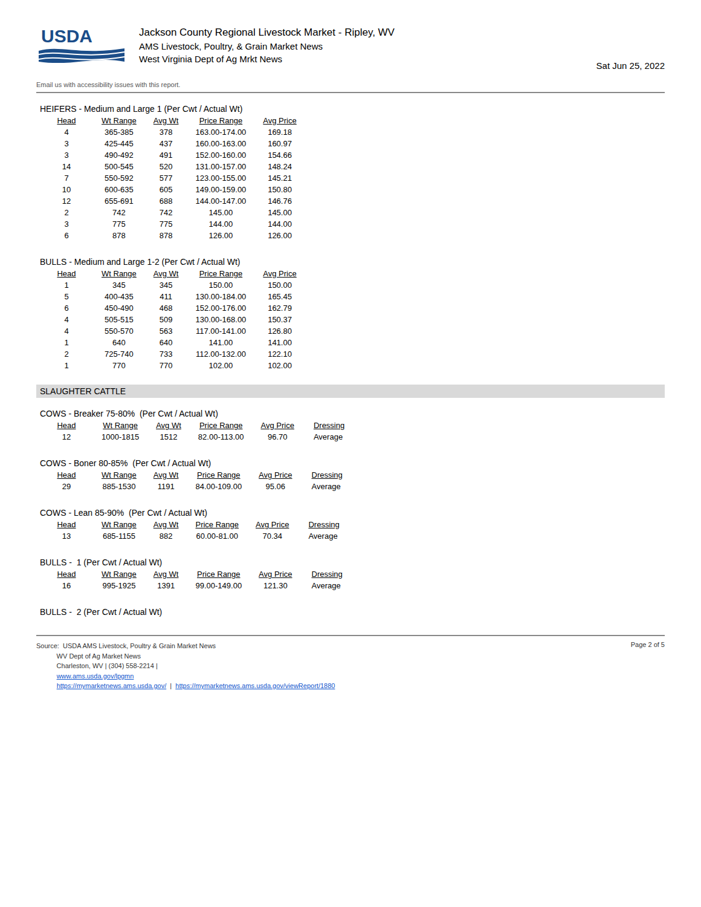USDA
Jackson County Regional Livestock Market - Ripley, WV
AMS Livestock, Poultry, & Grain Market News
West Virginia Dept of Ag Mrkt News
Sat Jun 25, 2022
Email us with accessibility issues with this report.
HEIFERS - Medium and Large 1 (Per Cwt / Actual Wt)
| Head | Wt Range | Avg Wt | Price Range | Avg Price |
| --- | --- | --- | --- | --- |
| 4 | 365-385 | 378 | 163.00-174.00 | 169.18 |
| 3 | 425-445 | 437 | 160.00-163.00 | 160.97 |
| 3 | 490-492 | 491 | 152.00-160.00 | 154.66 |
| 14 | 500-545 | 520 | 131.00-157.00 | 148.24 |
| 7 | 550-592 | 577 | 123.00-155.00 | 145.21 |
| 10 | 600-635 | 605 | 149.00-159.00 | 150.80 |
| 12 | 655-691 | 688 | 144.00-147.00 | 146.76 |
| 2 | 742 | 742 | 145.00 | 145.00 |
| 3 | 775 | 775 | 144.00 | 144.00 |
| 6 | 878 | 878 | 126.00 | 126.00 |
BULLS - Medium and Large 1-2 (Per Cwt / Actual Wt)
| Head | Wt Range | Avg Wt | Price Range | Avg Price |
| --- | --- | --- | --- | --- |
| 1 | 345 | 345 | 150.00 | 150.00 |
| 5 | 400-435 | 411 | 130.00-184.00 | 165.45 |
| 6 | 450-490 | 468 | 152.00-176.00 | 162.79 |
| 4 | 505-515 | 509 | 130.00-168.00 | 150.37 |
| 4 | 550-570 | 563 | 117.00-141.00 | 126.80 |
| 1 | 640 | 640 | 141.00 | 141.00 |
| 2 | 725-740 | 733 | 112.00-132.00 | 122.10 |
| 1 | 770 | 770 | 102.00 | 102.00 |
SLAUGHTER CATTLE
COWS - Breaker 75-80% (Per Cwt / Actual Wt)
| Head | Wt Range | Avg Wt | Price Range | Avg Price | Dressing |
| --- | --- | --- | --- | --- | --- |
| 12 | 1000-1815 | 1512 | 82.00-113.00 | 96.70 | Average |
COWS - Boner 80-85% (Per Cwt / Actual Wt)
| Head | Wt Range | Avg Wt | Price Range | Avg Price | Dressing |
| --- | --- | --- | --- | --- | --- |
| 29 | 885-1530 | 1191 | 84.00-109.00 | 95.06 | Average |
COWS - Lean 85-90% (Per Cwt / Actual Wt)
| Head | Wt Range | Avg Wt | Price Range | Avg Price | Dressing |
| --- | --- | --- | --- | --- | --- |
| 13 | 685-1155 | 882 | 60.00-81.00 | 70.34 | Average |
BULLS - 1 (Per Cwt / Actual Wt)
| Head | Wt Range | Avg Wt | Price Range | Avg Price | Dressing |
| --- | --- | --- | --- | --- | --- |
| 16 | 995-1925 | 1391 | 99.00-149.00 | 121.30 | Average |
BULLS - 2 (Per Cwt / Actual Wt)
Source: USDA AMS Livestock, Poultry & Grain Market News
WV Dept of Ag Market News
Charleston, WV | (304) 558-2214 |
www.ams.usda.gov/lpgmn
https://mymarketnews.ams.usda.gov/ | https://mymarketnews.ams.usda.gov/viewReport/1880
Page 2 of 5